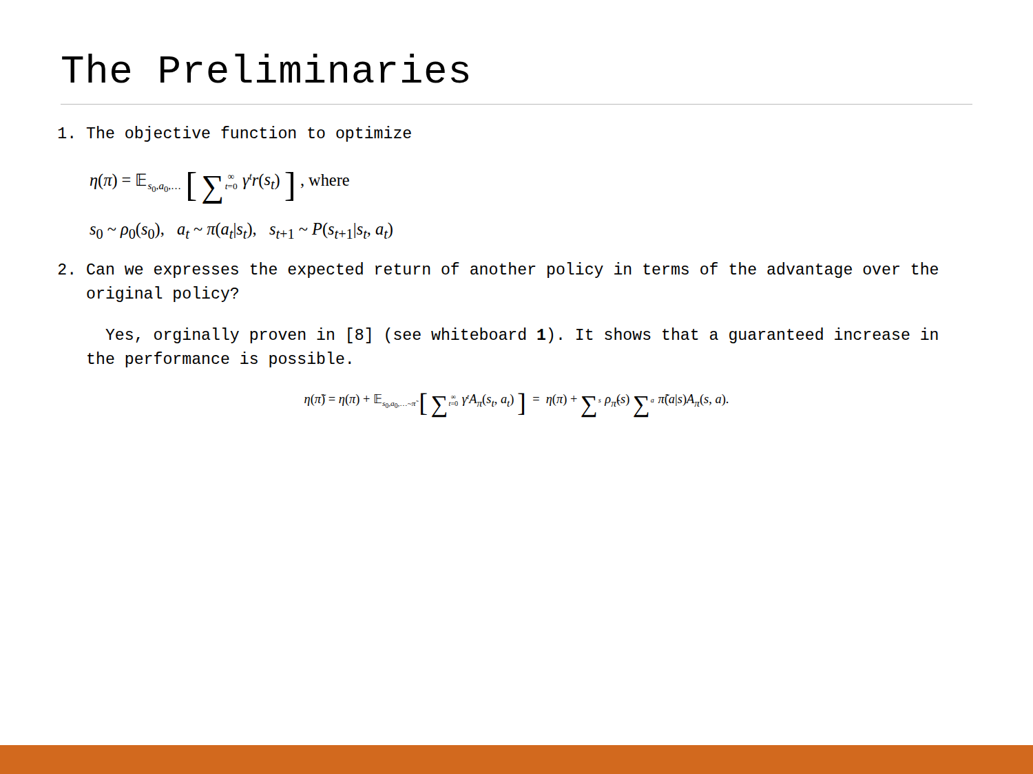The Preliminaries
The objective function to optimize
η(π) = 𝔼s0,a0,… [ ∑∞t=0 γtr(st) ] , where
s0 ~ ρ0(s0), at ~ π(at|st), st+1 ~ P(st+1|st, at)
Can we expresses the expected return of another policy in terms of the advantage over the original policy?
Yes, orginally proven in [8] (see whiteboard 1). It shows that a guaranteed increase in the performance is possible.
η(π̃) = η(π) + 𝔼s0,a0,…~π̃ [ ∑∞t=0 γtAπ(st, at) ] = η(π) + ∑s ρπ̃(s) ∑a π̃(a|s)Aπ(s, a).